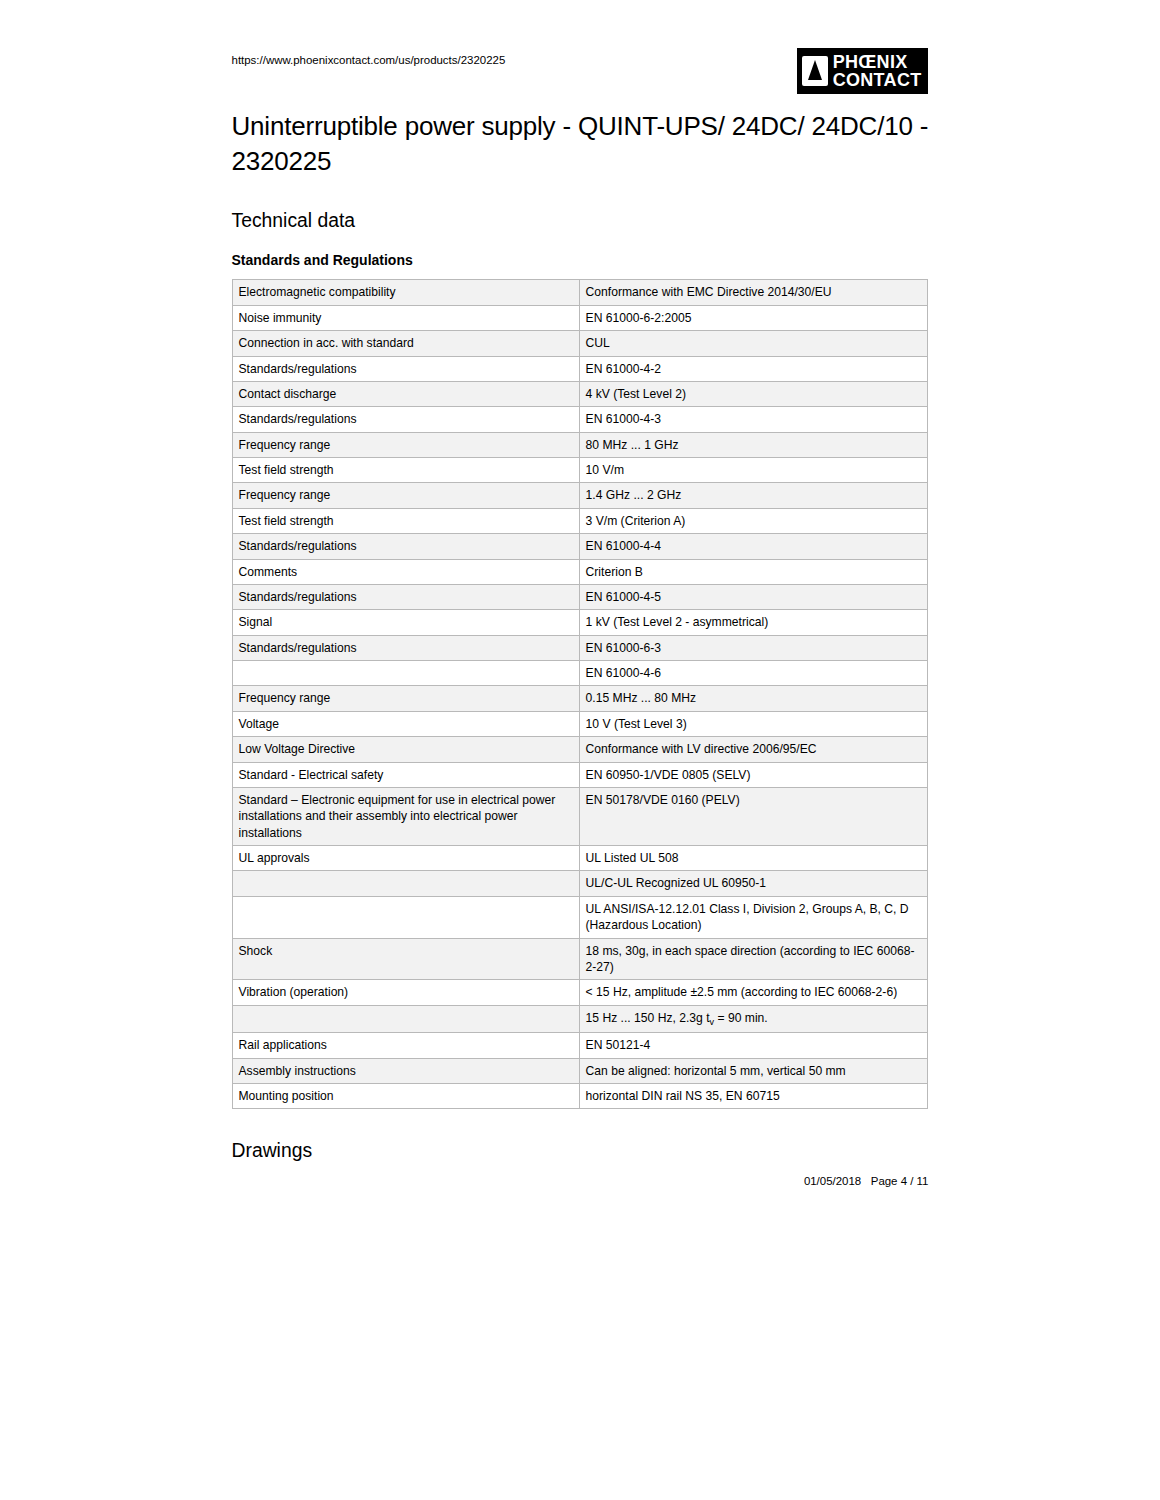PHŒNIX CONTACT
https://www.phoenixcontact.com/us/products/2320225
Uninterruptible power supply - QUINT-UPS/ 24DC/ 24DC/10 - 2320225
Technical data
Standards and Regulations
| Electromagnetic compatibility | Conformance with EMC Directive 2014/30/EU |
| Noise immunity | EN 61000-6-2:2005 |
| Connection in acc. with standard | CUL |
| Standards/regulations | EN 61000-4-2 |
| Contact discharge | 4 kV (Test Level 2) |
| Standards/regulations | EN 61000-4-3 |
| Frequency range | 80 MHz ... 1 GHz |
| Test field strength | 10 V/m |
| Frequency range | 1.4 GHz ... 2 GHz |
| Test field strength | 3 V/m (Criterion A) |
| Standards/regulations | EN 61000-4-4 |
| Comments | Criterion B |
| Standards/regulations | EN 61000-4-5 |
| Signal | 1 kV (Test Level 2 - asymmetrical) |
| Standards/regulations | EN 61000-6-3 |
| | EN 61000-4-6 |
| Frequency range | 0.15 MHz ... 80 MHz |
| Voltage | 10 V (Test Level 3) |
| Low Voltage Directive | Conformance with LV directive 2006/95/EC |
| Standard - Electrical safety | EN 60950-1/VDE 0805 (SELV) |
| Standard – Electronic equipment for use in electrical power installations and their assembly into electrical power installations | EN 50178/VDE 0160 (PELV) |
| UL approvals | UL Listed UL 508 |
| | UL/C-UL Recognized UL 60950-1 |
| | UL ANSI/ISA-12.12.01 Class I, Division 2, Groups A, B, C, D (Hazardous Location) |
| Shock | 18 ms, 30g, in each space direction (according to IEC 60068-2-27) |
| Vibration (operation) | < 15 Hz, amplitude ±2.5 mm (according to IEC 60068-2-6) |
| | 15 Hz ... 150 Hz, 2.3g t v = 90 min. |
| Rail applications | EN 50121-4 |
| Assembly instructions | Can be aligned: horizontal 5 mm, vertical 50 mm |
| Mounting position | horizontal DIN rail NS 35, EN 60715 |
Drawings
01/05/2018 Page 4 / 11